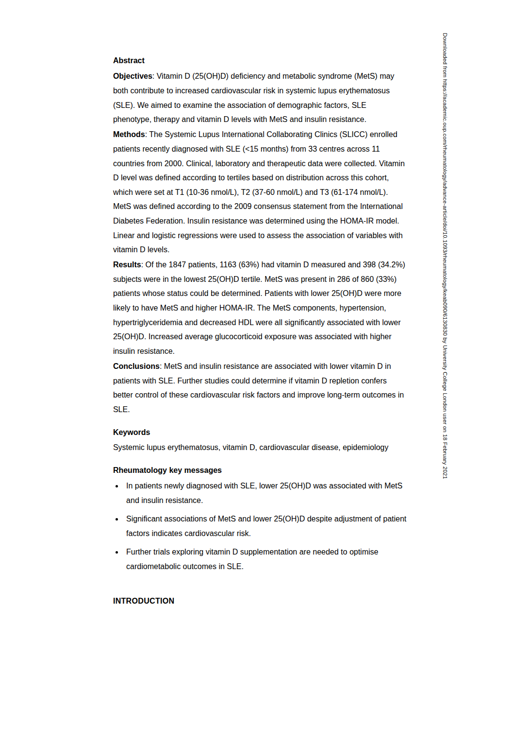Downloaded from https://academic.oup.com/rheumatology/advance-article/doi/10.1093/rheumatology/keab090/6130830 by University College London user on 18 February 2021
Abstract
Objectives: Vitamin D (25(OH)D) deficiency and metabolic syndrome (MetS) may both contribute to increased cardiovascular risk in systemic lupus erythematosus (SLE). We aimed to examine the association of demographic factors, SLE phenotype, therapy and vitamin D levels with MetS and insulin resistance.
Methods: The Systemic Lupus International Collaborating Clinics (SLICC) enrolled patients recently diagnosed with SLE (<15 months) from 33 centres across 11 countries from 2000. Clinical, laboratory and therapeutic data were collected. Vitamin D level was defined according to tertiles based on distribution across this cohort, which were set at T1 (10-36 nmol/L), T2 (37-60 nmol/L) and T3 (61-174 nmol/L). MetS was defined according to the 2009 consensus statement from the International Diabetes Federation. Insulin resistance was determined using the HOMA-IR model. Linear and logistic regressions were used to assess the association of variables with vitamin D levels.
Results: Of the 1847 patients, 1163 (63%) had vitamin D measured and 398 (34.2%) subjects were in the lowest 25(OH)D tertile. MetS was present in 286 of 860 (33%) patients whose status could be determined. Patients with lower 25(OH)D were more likely to have MetS and higher HOMA-IR. The MetS components, hypertension, hypertriglyceridemia and decreased HDL were all significantly associated with lower 25(OH)D. Increased average glucocorticoid exposure was associated with higher insulin resistance.
Conclusions: MetS and insulin resistance are associated with lower vitamin D in patients with SLE. Further studies could determine if vitamin D repletion confers better control of these cardiovascular risk factors and improve long-term outcomes in SLE.
Keywords
Systemic lupus erythematosus, vitamin D, cardiovascular disease, epidemiology
Rheumatology key messages
In patients newly diagnosed with SLE, lower 25(OH)D was associated with MetS and insulin resistance.
Significant associations of MetS and lower 25(OH)D despite adjustment of patient factors indicates cardiovascular risk.
Further trials exploring vitamin D supplementation are needed to optimise cardiometabolic outcomes in SLE.
INTRODUCTION